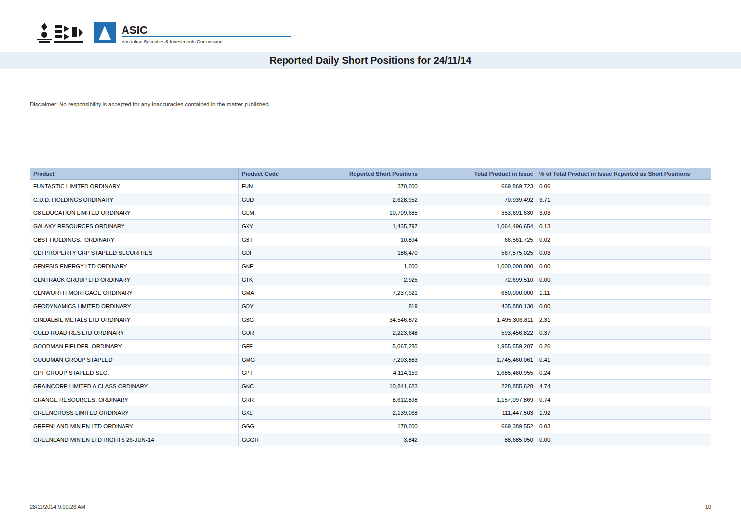ASIC Australian Securities & Investments Commission
Reported Daily Short Positions for 24/11/14
Disclaimer: No responsibility is accepted for any inaccuracies contained in the matter published.
| Product | Product Code | Reported Short Positions | Total Product in Issue | % of Total Product in Issue Reported as Short Positions |
| --- | --- | --- | --- | --- |
| FUNTASTIC LIMITED ORDINARY | FUN | 370,000 | 669,869,723 | 0.06 |
| G.U.D. HOLDINGS ORDINARY | GUD | 2,628,952 | 70,939,492 | 3.71 |
| G8 EDUCATION LIMITED ORDINARY | GEM | 10,709,685 | 353,691,630 | 3.03 |
| GALAXY RESOURCES ORDINARY | GXY | 1,435,797 | 1,064,496,654 | 0.13 |
| GBST HOLDINGS.. ORDINARY | GBT | 10,894 | 66,561,725 | 0.02 |
| GDI PROPERTY GRP STAPLED SECURITIES | GDI | 186,470 | 567,575,025 | 0.03 |
| GENESIS ENERGY LTD ORDINARY | GNE | 1,000 | 1,000,000,000 | 0.00 |
| GENTRACK GROUP LTD ORDINARY | GTK | 2,925 | 72,699,510 | 0.00 |
| GENWORTH MORTGAGE ORDINARY | GMA | 7,237,921 | 650,000,000 | 1.11 |
| GEODYNAMICS LIMITED ORDINARY | GDY | 819 | 435,880,130 | 0.00 |
| GINDALBIE METALS LTD ORDINARY | GBG | 34,546,872 | 1,495,306,811 | 2.31 |
| GOLD ROAD RES LTD ORDINARY | GOR | 2,223,648 | 593,456,822 | 0.37 |
| GOODMAN FIELDER. ORDINARY | GFF | 5,067,285 | 1,955,559,207 | 0.26 |
| GOODMAN GROUP STAPLED | GMG | 7,203,883 | 1,745,460,061 | 0.41 |
| GPT GROUP STAPLED SEC. | GPT | 4,114,159 | 1,685,460,955 | 0.24 |
| GRAINCORP LIMITED A CLASS ORDINARY | GNC | 10,841,623 | 228,855,628 | 4.74 |
| GRANGE RESOURCES. ORDINARY | GRR | 8,612,898 | 1,157,097,869 | 0.74 |
| GREENCROSS LIMITED ORDINARY | GXL | 2,139,068 | 111,447,503 | 1.92 |
| GREENLAND MIN EN LTD ORDINARY | GGG | 170,000 | 669,389,552 | 0.03 |
| GREENLAND MIN EN LTD RIGHTS 26-JUN-14 | GGGR | 3,842 | 88,685,050 | 0.00 |
28/11/2014 9:00:26 AM 10